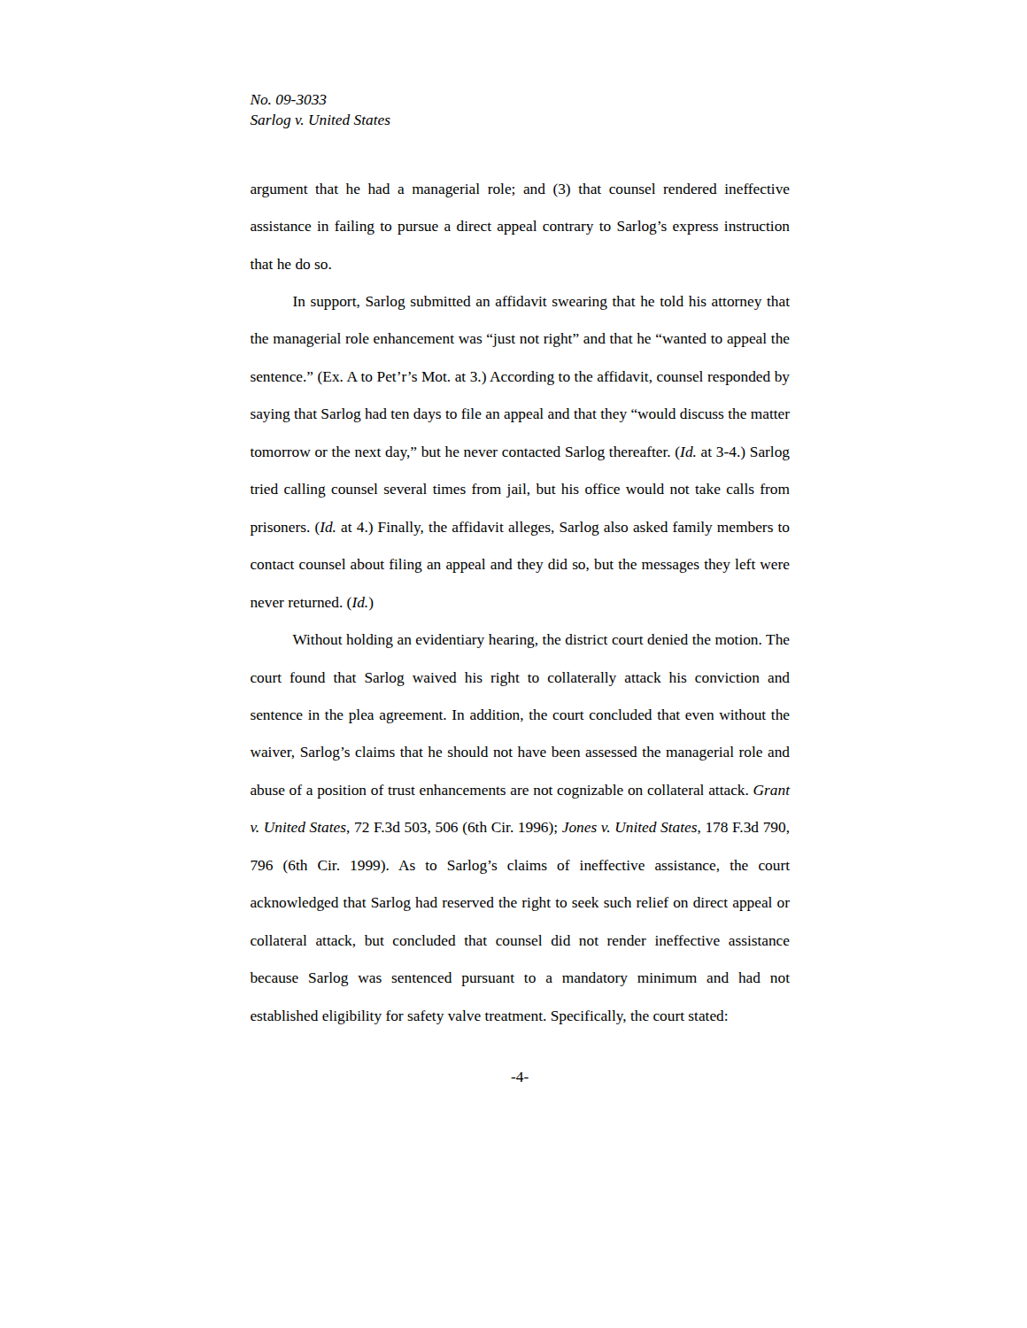No. 09-3033
Sarlog v. United States
argument that he had a managerial role; and (3) that counsel rendered ineffective assistance in failing to pursue a direct appeal contrary to Sarlog’s express instruction that he do so.
In support, Sarlog submitted an affidavit swearing that he told his attorney that the managerial role enhancement was “just not right” and that he “wanted to appeal the sentence.” (Ex. A to Pet’r’s Mot. at 3.) According to the affidavit, counsel responded by saying that Sarlog had ten days to file an appeal and that they “would discuss the matter tomorrow or the next day,” but he never contacted Sarlog thereafter. (Id. at 3-4.) Sarlog tried calling counsel several times from jail, but his office would not take calls from prisoners. (Id. at 4.) Finally, the affidavit alleges, Sarlog also asked family members to contact counsel about filing an appeal and they did so, but the messages they left were never returned. (Id.)
Without holding an evidentiary hearing, the district court denied the motion. The court found that Sarlog waived his right to collaterally attack his conviction and sentence in the plea agreement. In addition, the court concluded that even without the waiver, Sarlog’s claims that he should not have been assessed the managerial role and abuse of a position of trust enhancements are not cognizable on collateral attack. Grant v. United States, 72 F.3d 503, 506 (6th Cir. 1996); Jones v. United States, 178 F.3d 790, 796 (6th Cir. 1999). As to Sarlog’s claims of ineffective assistance, the court acknowledged that Sarlog had reserved the right to seek such relief on direct appeal or collateral attack, but concluded that counsel did not render ineffective assistance because Sarlog was sentenced pursuant to a mandatory minimum and had not established eligibility for safety valve treatment. Specifically, the court stated:
-4-